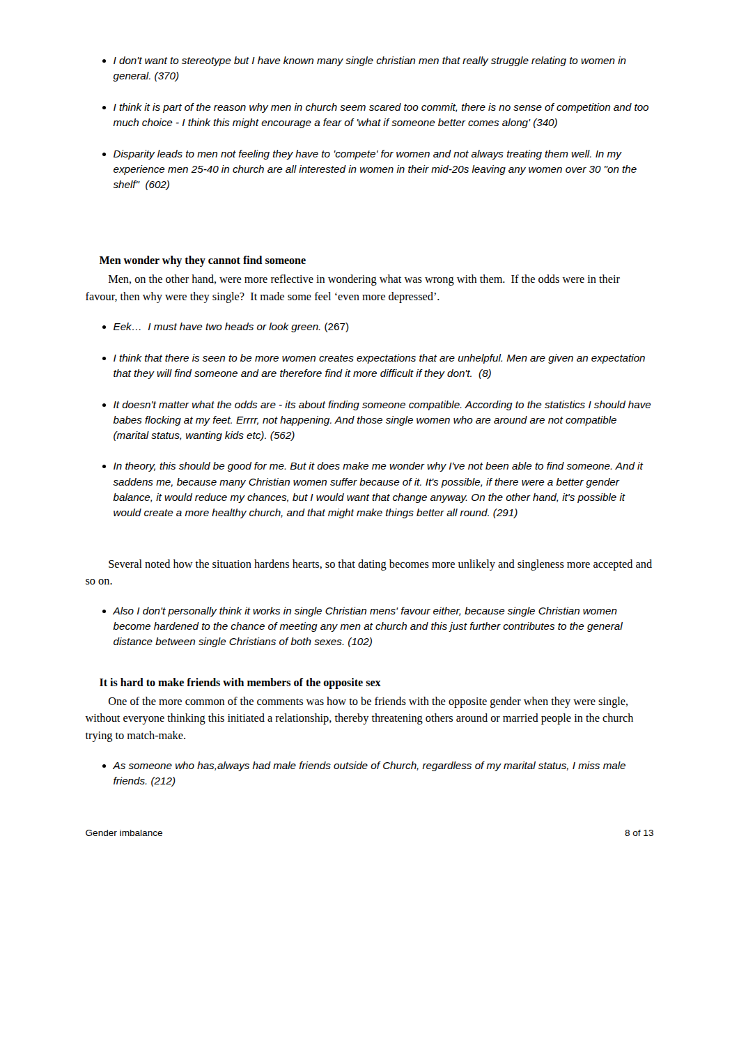I don't want to stereotype but I have known many single christian men that really struggle relating to women in general. (370)
I think it is part of the reason why men in church seem scared too commit, there is no sense of competition and too much choice - I think this might encourage a fear of 'what if someone better comes along' (340)
Disparity leads to men not feeling they have to 'compete' for women and not always treating them well. In my experience men 25-40 in church are all interested in women in their mid-20s leaving any women over 30 "on the shelf" (602)
Men wonder why they cannot find someone
Men, on the other hand, were more reflective in wondering what was wrong with them. If the odds were in their favour, then why were they single? It made some feel ‘even more depressed’.
Eek… I must have two heads or look green. (267)
I think that there is seen to be more women creates expectations that are unhelpful. Men are given an expectation that they will find someone and are therefore find it more difficult if they don't. (8)
It doesn't matter what the odds are - its about finding someone compatible. According to the statistics I should have babes flocking at my feet. Errrr, not happening. And those single women who are around are not compatible (marital status, wanting kids etc). (562)
In theory, this should be good for me. But it does make me wonder why I've not been able to find someone. And it saddens me, because many Christian women suffer because of it. It's possible, if there were a better gender balance, it would reduce my chances, but I would want that change anyway. On the other hand, it's possible it would create a more healthy church, and that might make things better all round. (291)
Several noted how the situation hardens hearts, so that dating becomes more unlikely and singleness more accepted and so on.
Also I don't personally think it works in single Christian mens' favour either, because single Christian women become hardened to the chance of meeting any men at church and this just further contributes to the general distance between single Christians of both sexes. (102)
It is hard to make friends with members of the opposite sex
One of the more common of the comments was how to be friends with the opposite gender when they were single, without everyone thinking this initiated a relationship, thereby threatening others around or married people in the church trying to match-make.
As someone who has,always had male friends outside of Church, regardless of my marital status, I miss male friends. (212)
Gender imbalance 8 of 13